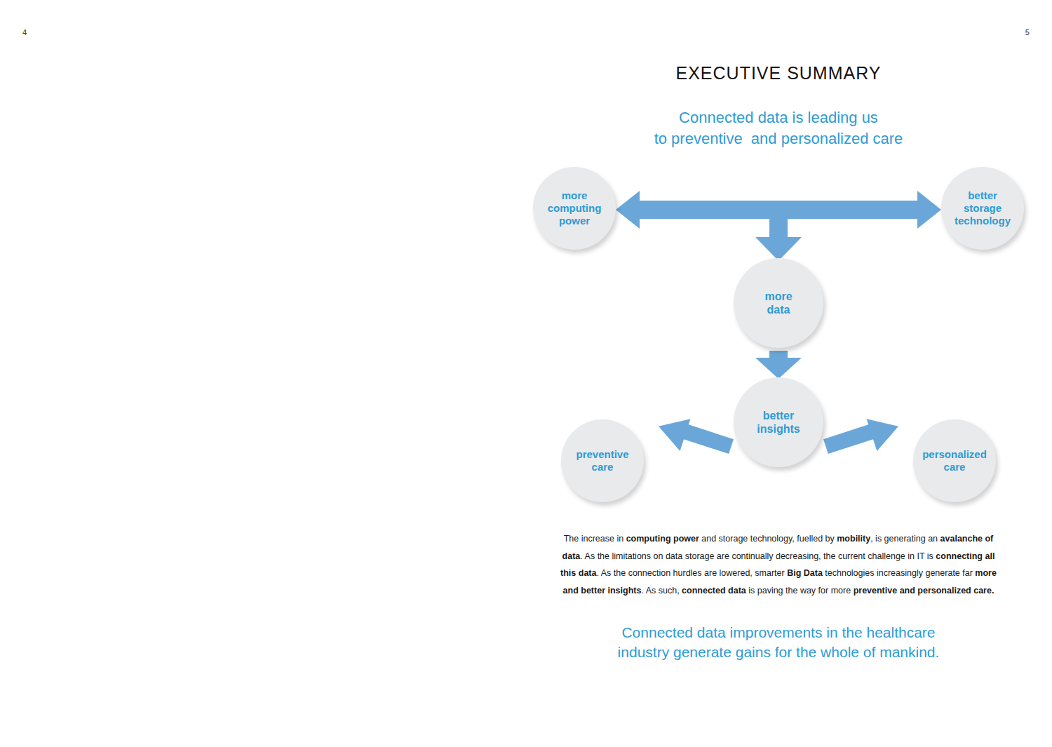4
5
EXECUTIVE SUMMARY
Connected data is leading us
to preventive and personalized care
more
computing
power
better
storage
technology
more
data
better
insights
preventive
care
personalized
care
The increase in computing power and storage technology, fuelled by mobility, is generating an avalanche of data. As the limitations on data storage are continually decreasing, the current challenge in IT is connecting all this data. As the connection hurdles are lowered, smarter Big Data technologies increasingly generate far more and better insights. As such, connected data is paving the way for more preventive and personalized care.
Connected data improvements in the healthcare
industry generate gains for the whole of mankind.